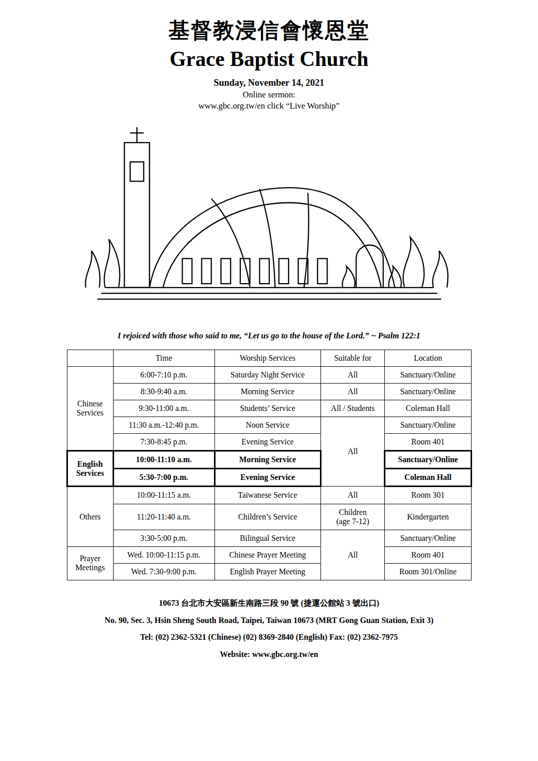基督教浸信會懷恩堂
Grace Baptist Church
Sunday, November 14, 2021
Online sermon:
www.gbc.org.tw/en click “Live Worship”
I rejoiced with those who said to me, “Let us go to the house of the Lord.” ~ Psalm 122:1
| | Time | Worship Services | Suitable for | Location |
| --- | --- | --- | --- | --- |
| Chinese Services | 6:00-7:10 p.m. | Saturday Night Service | All | Sanctuary/Online |
| 8:30-9:40 a.m. | Morning Service | All | Sanctuary/Online |
| 9:30-11:00 a.m. | Students’ Service | All / Students | Coleman Hall |
| 11:30 a.m.-12:40 p.m. | Noon Service | All | Sanctuary/Online |
| 7:30-8:45 p.m. | Evening Service | Room 401 |
| English Services | 10:00-11:10 a.m. | Morning Service | Sanctuary/Online |
| 5:30-7:00 p.m. | Evening Service | Coleman Hall |
| Others | 10:00-11:15 a.m. | Taiwanese Service | All | Room 301 |
| 11:20-11:40 a.m. | Children’s Service | Children (age 7-12) | Kindergarten |
| 3:30-5:00 p.m. | Bilingual Service | All | Sanctuary/Online |
| Prayer Meetings | Wed. 10:00-11:15 p.m. | Chinese Prayer Meeting | Room 401 |
| Wed. 7:30-9:00 p.m. | English Prayer Meeting | Room 301/Online |
10673 台北市大安區新生南路三段 90 號 (捷運公館站 3 號出口)
No. 90, Sec. 3, Hsin Sheng South Road, Taipei, Taiwan 10673 (MRT Gong Guan Station, Exit 3)
Tel: (02) 2362-5321 (Chinese) (02) 8369-2840 (English) Fax: (02) 2362-7975
Website: www.gbc.org.tw/en